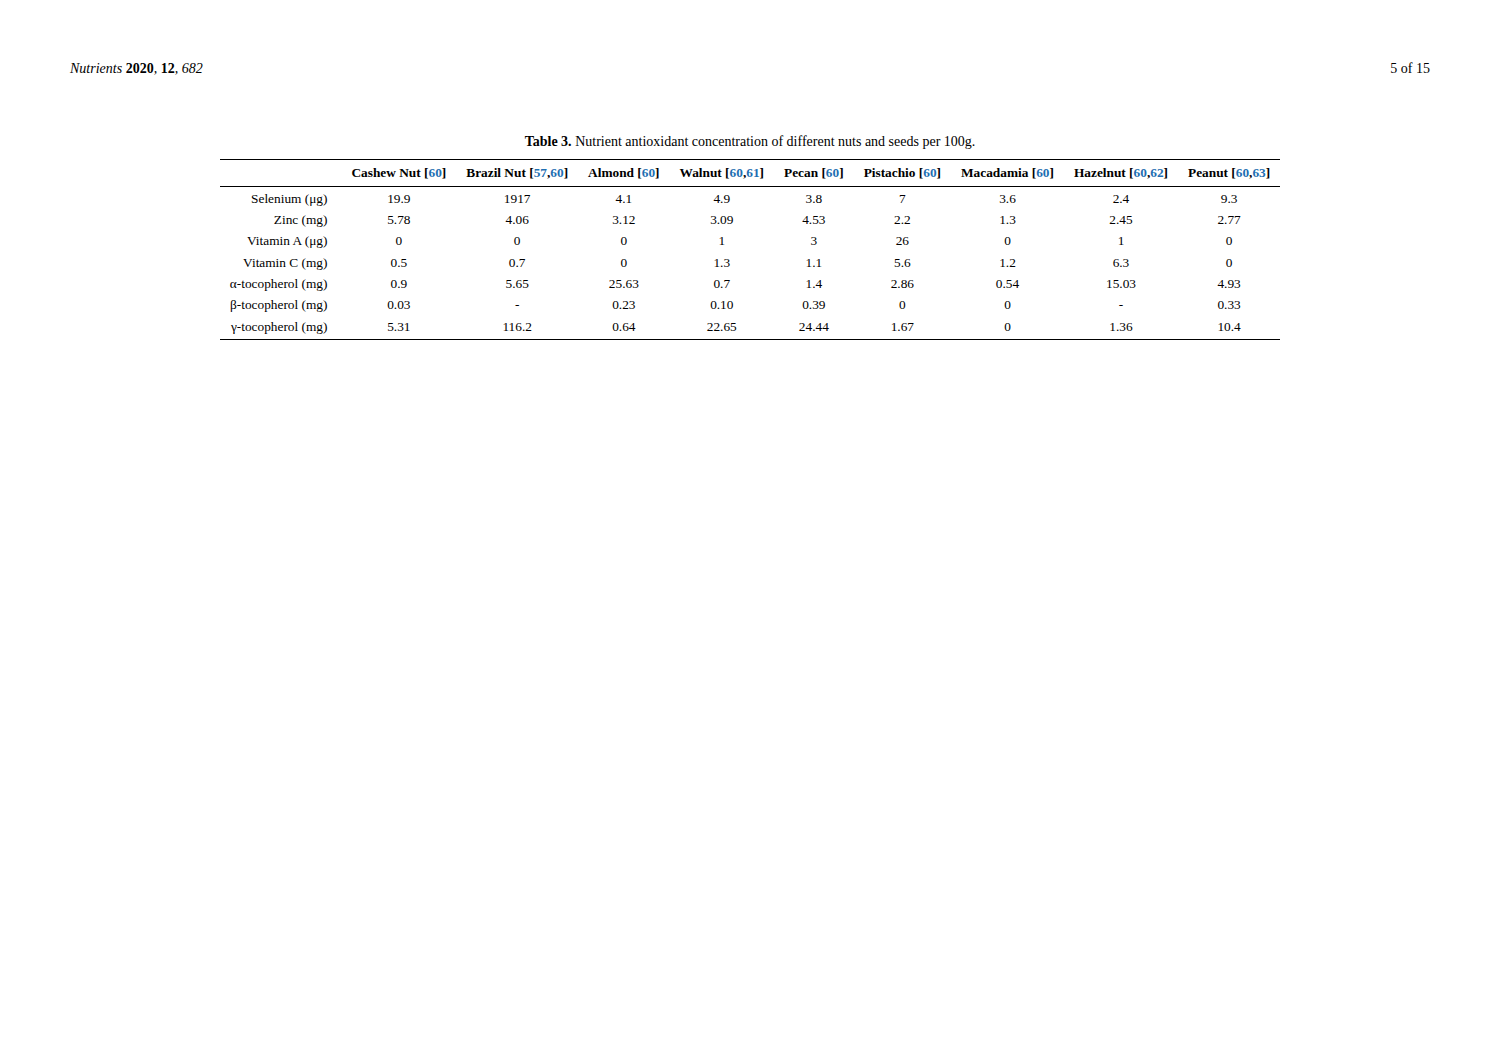Nutrients 2020, 12, 682
5 of 15
Table 3. Nutrient antioxidant concentration of different nuts and seeds per 100g.
| | Cashew Nut [ 60 ] | Brazil Nut [ 57 , 60 ] | Almond [ 60 ] | Walnut [ 60 , 61 ] | Pecan [ 60 ] | Pistachio [ 60 ] | Macadamia [ 60 ] | Hazelnut [ 60 , 62 ] | Peanut [ 60 , 63 ] |
| --- | --- | --- | --- | --- | --- | --- | --- | --- | --- |
| Selenium ( μ g) | 19.9 | 1917 | 4.1 | 4.9 | 3.8 | 7 | 3.6 | 2.4 | 9.3 |
| Zinc (mg) | 5.78 | 4.06 | 3.12 | 3.09 | 4.53 | 2.2 | 1.3 | 2.45 | 2.77 |
| Vitamin A ( μ g) | 0 | 0 | 0 | 1 | 3 | 26 | 0 | 1 | 0 |
| Vitamin C (mg) | 0.5 | 0.7 | 0 | 1.3 | 1.1 | 5.6 | 1.2 | 6.3 | 0 |
| α -tocopherol (mg) | 0.9 | 5.65 | 25.63 | 0.7 | 1.4 | 2.86 | 0.54 | 15.03 | 4.93 |
| β -tocopherol (mg) | 0.03 | - | 0.23 | 0.10 | 0.39 | 0 | 0 | - | 0.33 |
| γ -tocopherol (mg) | 5.31 | 116.2 | 0.64 | 22.65 | 24.44 | 1.67 | 0 | 1.36 | 10.4 |